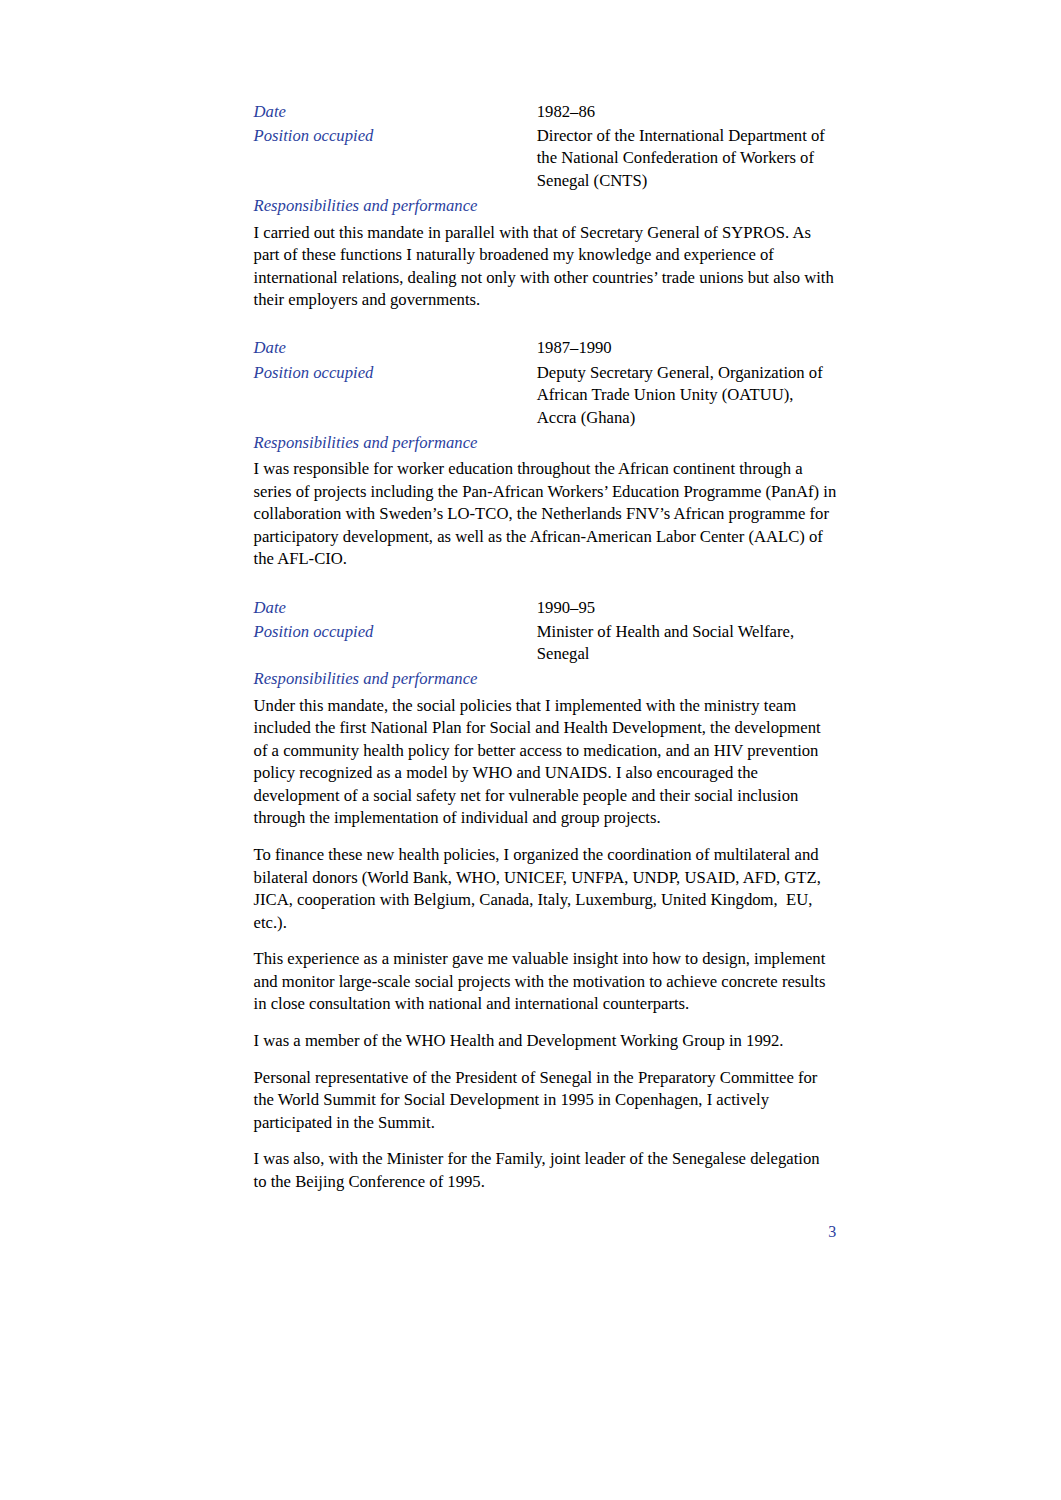Date
1982–86
Position occupied
Director of the International Department of the National Confederation of Workers of Senegal (CNTS)
Responsibilities and performance
I carried out this mandate in parallel with that of Secretary General of SYPROS. As part of these functions I naturally broadened my knowledge and experience of international relations, dealing not only with other countries’ trade unions but also with their employers and governments.
Date
1987–1990
Position occupied
Deputy Secretary General, Organization of African Trade Union Unity (OATUU), Accra (Ghana)
Responsibilities and performance
I was responsible for worker education throughout the African continent through a series of projects including the Pan-African Workers’ Education Programme (PanAf) in collaboration with Sweden’s LO-TCO, the Netherlands FNV’s African programme for participatory development, as well as the African-American Labor Center (AALC) of the AFL-CIO.
Date
1990–95
Position occupied
Minister of Health and Social Welfare, Senegal
Responsibilities and performance
Under this mandate, the social policies that I implemented with the ministry team included the first National Plan for Social and Health Development, the development of a community health policy for better access to medication, and an HIV prevention policy recognized as a model by WHO and UNAIDS. I also encouraged the development of a social safety net for vulnerable people and their social inclusion through the implementation of individual and group projects.
To finance these new health policies, I organized the coordination of multilateral and bilateral donors (World Bank, WHO, UNICEF, UNFPA, UNDP, USAID, AFD, GTZ, JICA, cooperation with Belgium, Canada, Italy, Luxemburg, United Kingdom, EU, etc.).
This experience as a minister gave me valuable insight into how to design, implement and monitor large-scale social projects with the motivation to achieve concrete results in close consultation with national and international counterparts.
I was a member of the WHO Health and Development Working Group in 1992.
Personal representative of the President of Senegal in the Preparatory Committee for the World Summit for Social Development in 1995 in Copenhagen, I actively participated in the Summit.
I was also, with the Minister for the Family, joint leader of the Senegalese delegation to the Beijing Conference of 1995.
3